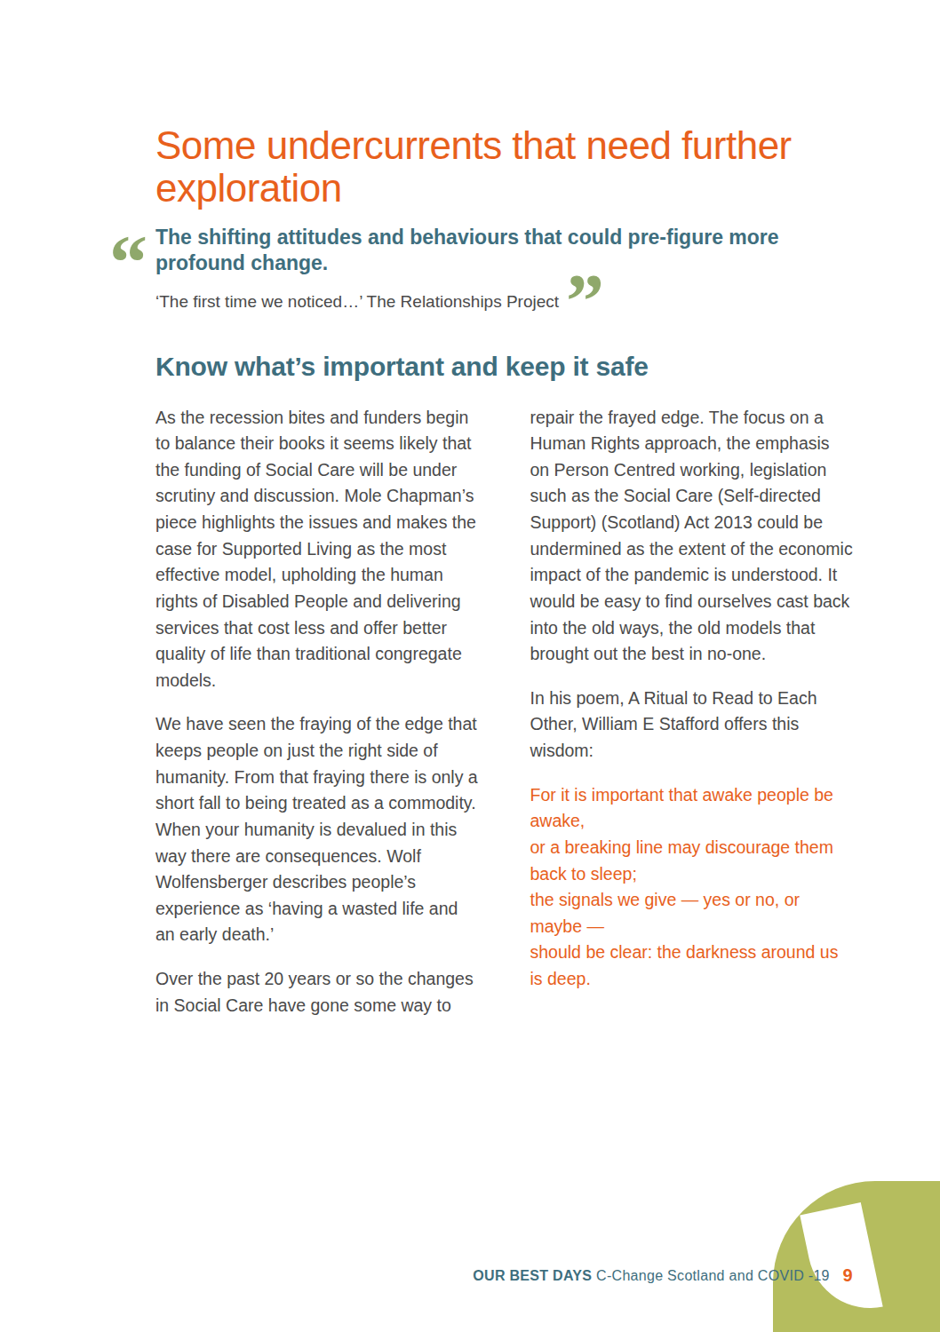Some undercurrents that need further exploration
“
The shifting attitudes and behaviours that could pre-figure more profound change.
‘The first time we noticed…’ The Relationships Project
”
Know what’s important and keep it safe
As the recession bites and funders begin to balance their books it seems likely that the funding of Social Care will be under scrutiny and discussion. Mole Chapman’s piece highlights the issues and makes the case for Supported Living as the most effective model, upholding the human rights of Disabled People and delivering services that cost less and offer better quality of life than traditional congregate models.
We have seen the fraying of the edge that keeps people on just the right side of humanity. From that fraying there is only a short fall to being treated as a commodity. When your humanity is devalued in this way there are consequences. Wolf Wolfensberger describes people’s experience as ‘having a wasted life and an early death.’
Over the past 20 years or so the changes in Social Care have gone some way to repair the frayed edge. The focus on a Human Rights approach, the emphasis on Person Centred working, legislation such as the Social Care (Self-directed Support) (Scotland) Act 2013 could be undermined as the extent of the economic impact of the pandemic is understood. It would be easy to find ourselves cast back into the old ways, the old models that brought out the best in no-one.
In his poem, A Ritual to Read to Each Other, William E Stafford offers this wisdom:
For it is important that awake people be awake,
or a breaking line may discourage them back to sleep;
the signals we give — yes or no, or maybe —
should be clear: the darkness around us is deep.
OUR BEST DAYS C-Change Scotland and COVID -19 9